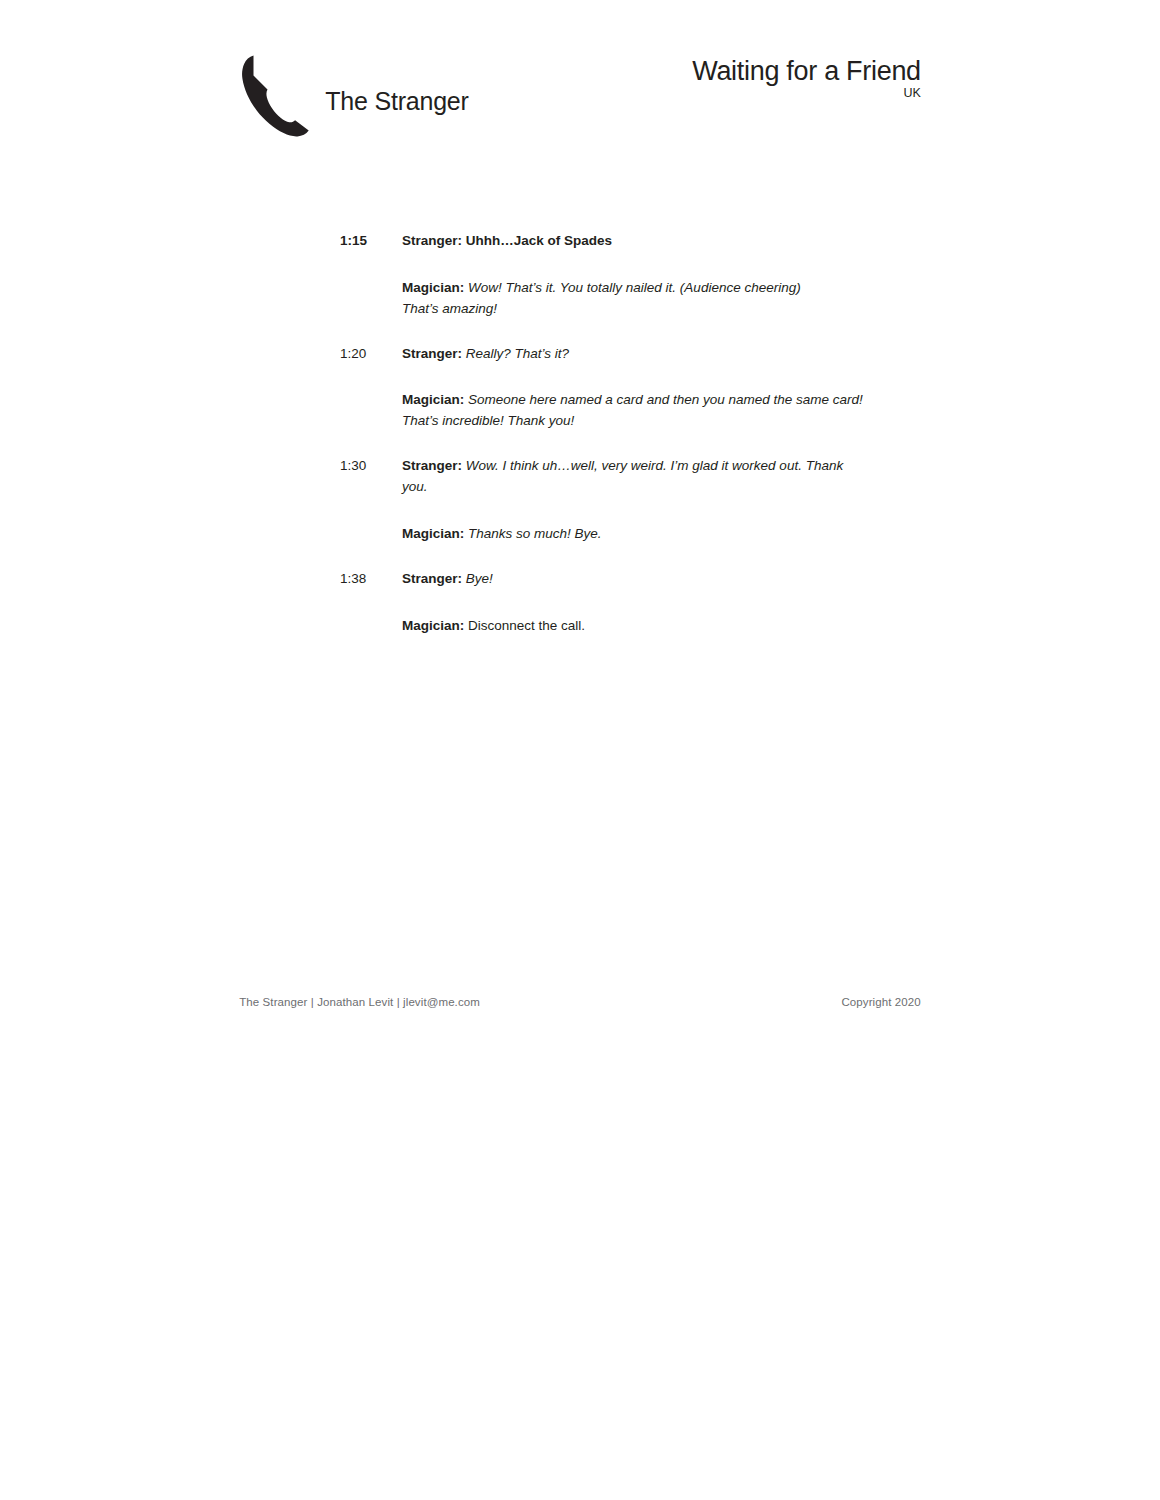The Stranger
Waiting for a Friend
UK
1:15
Stranger: Uhhh…Jack of Spades
Magician: Wow! That’s it. You totally nailed it. (Audience cheering)
That’s amazing!
1:20
Stranger: Really? That’s it?
Magician: Someone here named a card and then you named the same card!
That’s incredible! Thank you!
1:30
Stranger: Wow. I think uh…well, very weird. I’m glad it worked out. Thank you.
Magician: Thanks so much! Bye.
1:38
Stranger: Bye!
Magician: Disconnect the call.
The Stranger | Jonathan Levit | jlevit@me.com
Copyright 2020